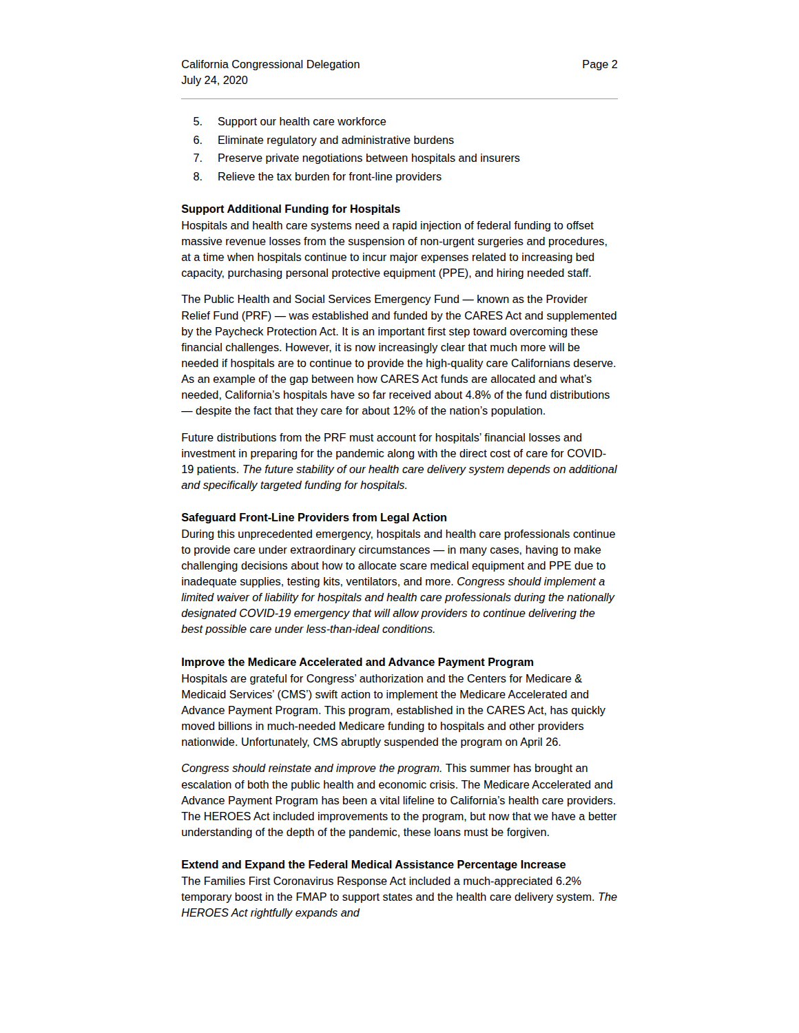California Congressional Delegation
July 24, 2020
Page 2
Support our health care workforce
Eliminate regulatory and administrative burdens
Preserve private negotiations between hospitals and insurers
Relieve the tax burden for front-line providers
Support Additional Funding for Hospitals
Hospitals and health care systems need a rapid injection of federal funding to offset massive revenue losses from the suspension of non-urgent surgeries and procedures, at a time when hospitals continue to incur major expenses related to increasing bed capacity, purchasing personal protective equipment (PPE), and hiring needed staff.
The Public Health and Social Services Emergency Fund — known as the Provider Relief Fund (PRF) — was established and funded by the CARES Act and supplemented by the Paycheck Protection Act. It is an important first step toward overcoming these financial challenges. However, it is now increasingly clear that much more will be needed if hospitals are to continue to provide the high-quality care Californians deserve. As an example of the gap between how CARES Act funds are allocated and what’s needed, California’s hospitals have so far received about 4.8% of the fund distributions — despite the fact that they care for about 12% of the nation’s population.
Future distributions from the PRF must account for hospitals’ financial losses and investment in preparing for the pandemic along with the direct cost of care for COVID-19 patients. The future stability of our health care delivery system depends on additional and specifically targeted funding for hospitals.
Safeguard Front-Line Providers from Legal Action
During this unprecedented emergency, hospitals and health care professionals continue to provide care under extraordinary circumstances — in many cases, having to make challenging decisions about how to allocate scare medical equipment and PPE due to inadequate supplies, testing kits, ventilators, and more. Congress should implement a limited waiver of liability for hospitals and health care professionals during the nationally designated COVID-19 emergency that will allow providers to continue delivering the best possible care under less-than-ideal conditions.
Improve the Medicare Accelerated and Advance Payment Program
Hospitals are grateful for Congress’ authorization and the Centers for Medicare & Medicaid Services’ (CMS’) swift action to implement the Medicare Accelerated and Advance Payment Program. This program, established in the CARES Act, has quickly moved billions in much-needed Medicare funding to hospitals and other providers nationwide. Unfortunately, CMS abruptly suspended the program on April 26.
Congress should reinstate and improve the program. This summer has brought an escalation of both the public health and economic crisis. The Medicare Accelerated and Advance Payment Program has been a vital lifeline to California’s health care providers. The HEROES Act included improvements to the program, but now that we have a better understanding of the depth of the pandemic, these loans must be forgiven.
Extend and Expand the Federal Medical Assistance Percentage Increase
The Families First Coronavirus Response Act included a much-appreciated 6.2% temporary boost in the FMAP to support states and the health care delivery system. The HEROES Act rightfully expands and